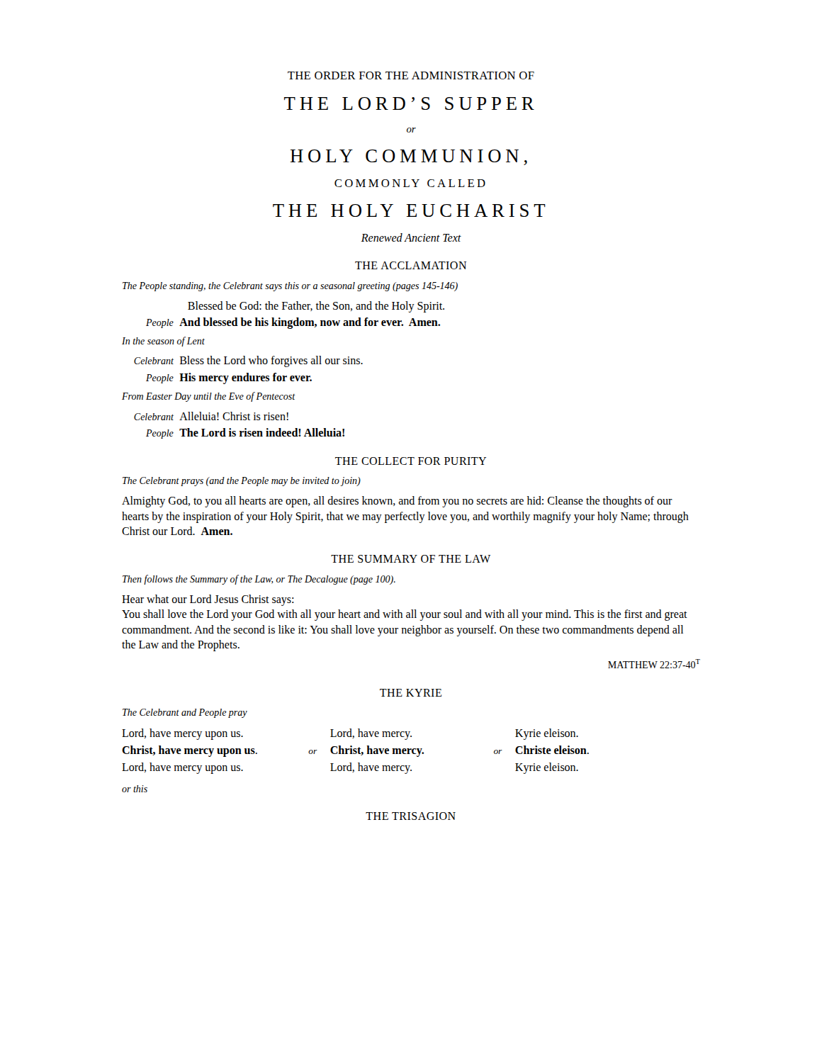The Order for the Administration of
The Lord’s Supper
or
Holy Communion,
Commonly Called
The Holy Eucharist
Renewed Ancient Text
The Acclamation
The People standing, the Celebrant says this or a seasonal greeting (pages 145-146)
Blessed be God: the Father, the Son, and the Holy Spirit.
People And blessed be his kingdom, now and for ever. Amen.
In the season of Lent
Celebrant Bless the Lord who forgives all our sins.
People His mercy endures for ever.
From Easter Day until the Eve of Pentecost
Celebrant Alleluia! Christ is risen!
People The Lord is risen indeed! Alleluia!
The Collect for Purity
The Celebrant prays (and the People may be invited to join)
Almighty God, to you all hearts are open, all desires known, and from you no secrets are hid: Cleanse the thoughts of our hearts by the inspiration of your Holy Spirit, that we may perfectly love you, and worthily magnify your holy Name; through Christ our Lord. Amen.
The Summary of the Law
Then follows the Summary of the Law, or The Decalogue (page 100).
Hear what our Lord Jesus Christ says:
You shall love the Lord your God with all your heart and with all your soul and with all your mind. This is the first and great commandment. And the second is like it: You shall love your neighbor as yourself. On these two commandments depend all the Law and the Prophets.
Matthew 22:37-40T
The Kyrie
The Celebrant and People pray
| Lord, have mercy upon us. | | Lord, have mercy. | | Kyrie eleison. |
| Christ, have mercy upon us . | or | Christ, have mercy. | or | Christe eleison . |
| Lord, have mercy upon us. | | Lord, have mercy. | | Kyrie eleison. |
or this
The Trisagion